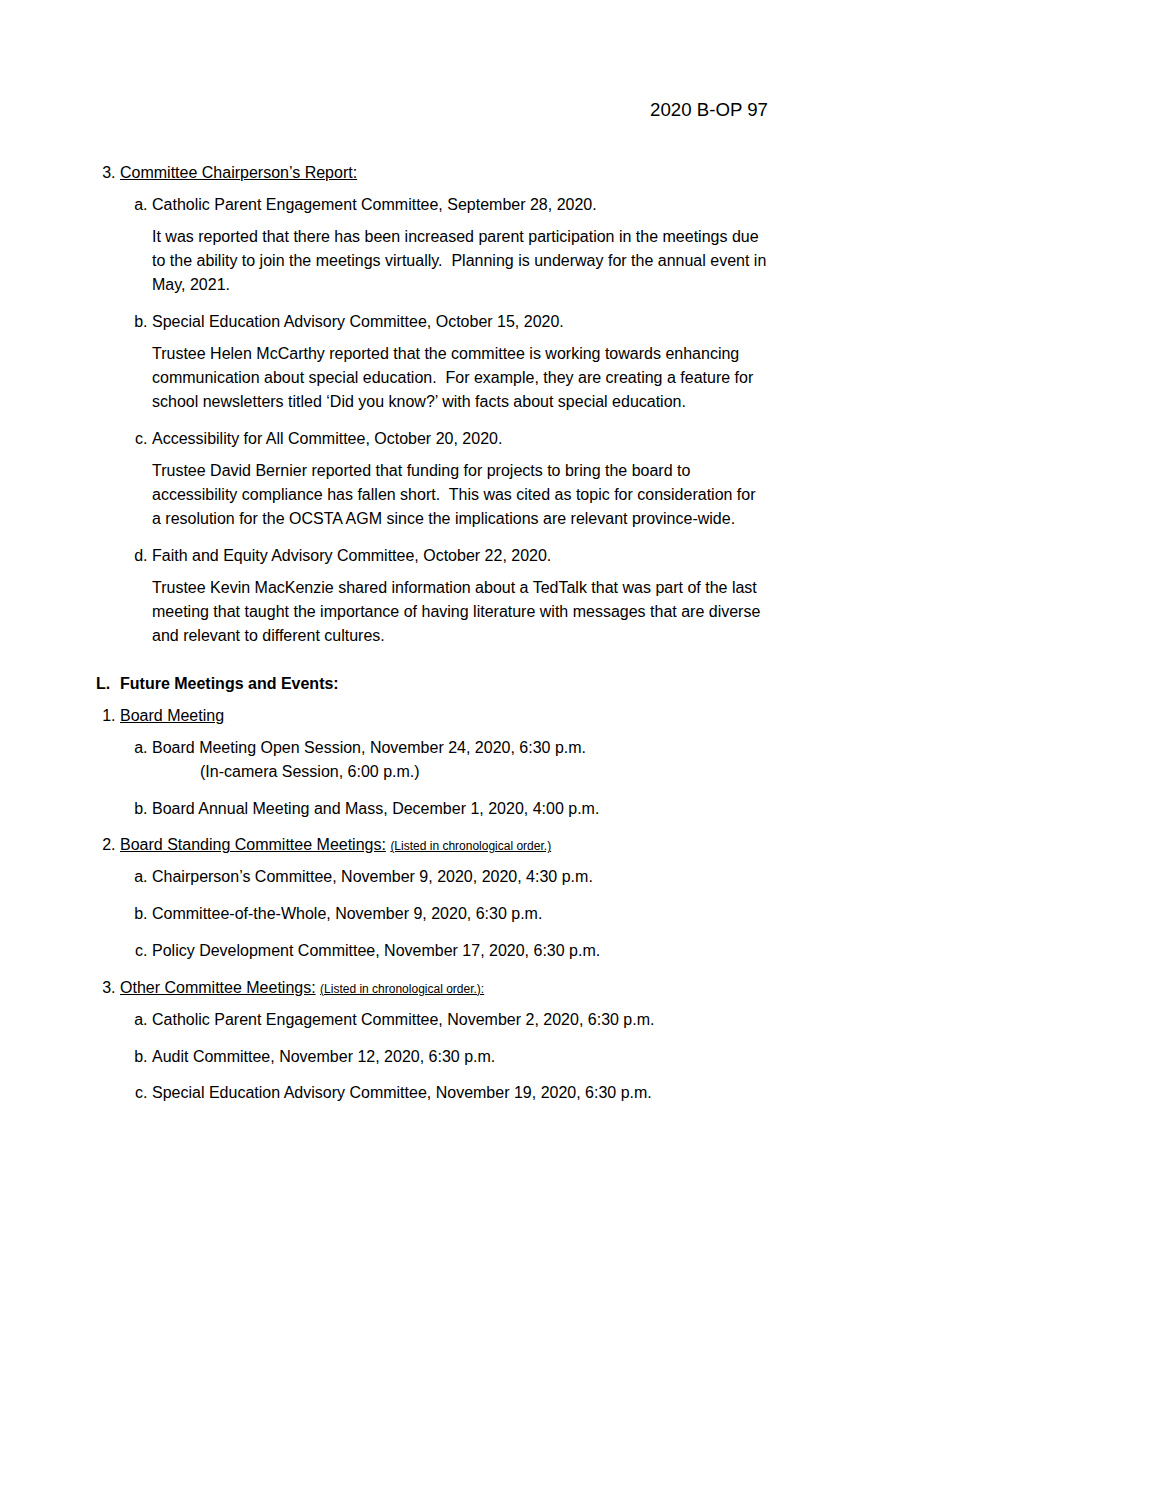2020 B-OP 97
Committee Chairperson’s Report:
Catholic Parent Engagement Committee, September 28, 2020.
It was reported that there has been increased parent participation in the meetings due to the ability to join the meetings virtually. Planning is underway for the annual event in May, 2021.
Special Education Advisory Committee, October 15, 2020.
Trustee Helen McCarthy reported that the committee is working towards enhancing communication about special education. For example, they are creating a feature for school newsletters titled ‘Did you know?’ with facts about special education.
Accessibility for All Committee, October 20, 2020.
Trustee David Bernier reported that funding for projects to bring the board to accessibility compliance has fallen short. This was cited as topic for consideration for a resolution for the OCSTA AGM since the implications are relevant province-wide.
Faith and Equity Advisory Committee, October 22, 2020.
Trustee Kevin MacKenzie shared information about a TedTalk that was part of the last meeting that taught the importance of having literature with messages that are diverse and relevant to different cultures.
L. Future Meetings and Events:
Board Meeting
Board Meeting Open Session, November 24, 2020, 6:30 p.m. (In-camera Session, 6:00 p.m.)
Board Annual Meeting and Mass, December 1, 2020, 4:00 p.m.
Board Standing Committee Meetings: (Listed in chronological order.)
Chairperson’s Committee, November 9, 2020, 2020, 4:30 p.m.
Committee-of-the-Whole, November 9, 2020, 6:30 p.m.
Policy Development Committee, November 17, 2020, 6:30 p.m.
Other Committee Meetings: (Listed in chronological order.):
Catholic Parent Engagement Committee, November 2, 2020, 6:30 p.m.
Audit Committee, November 12, 2020, 6:30 p.m.
Special Education Advisory Committee, November 19, 2020, 6:30 p.m.